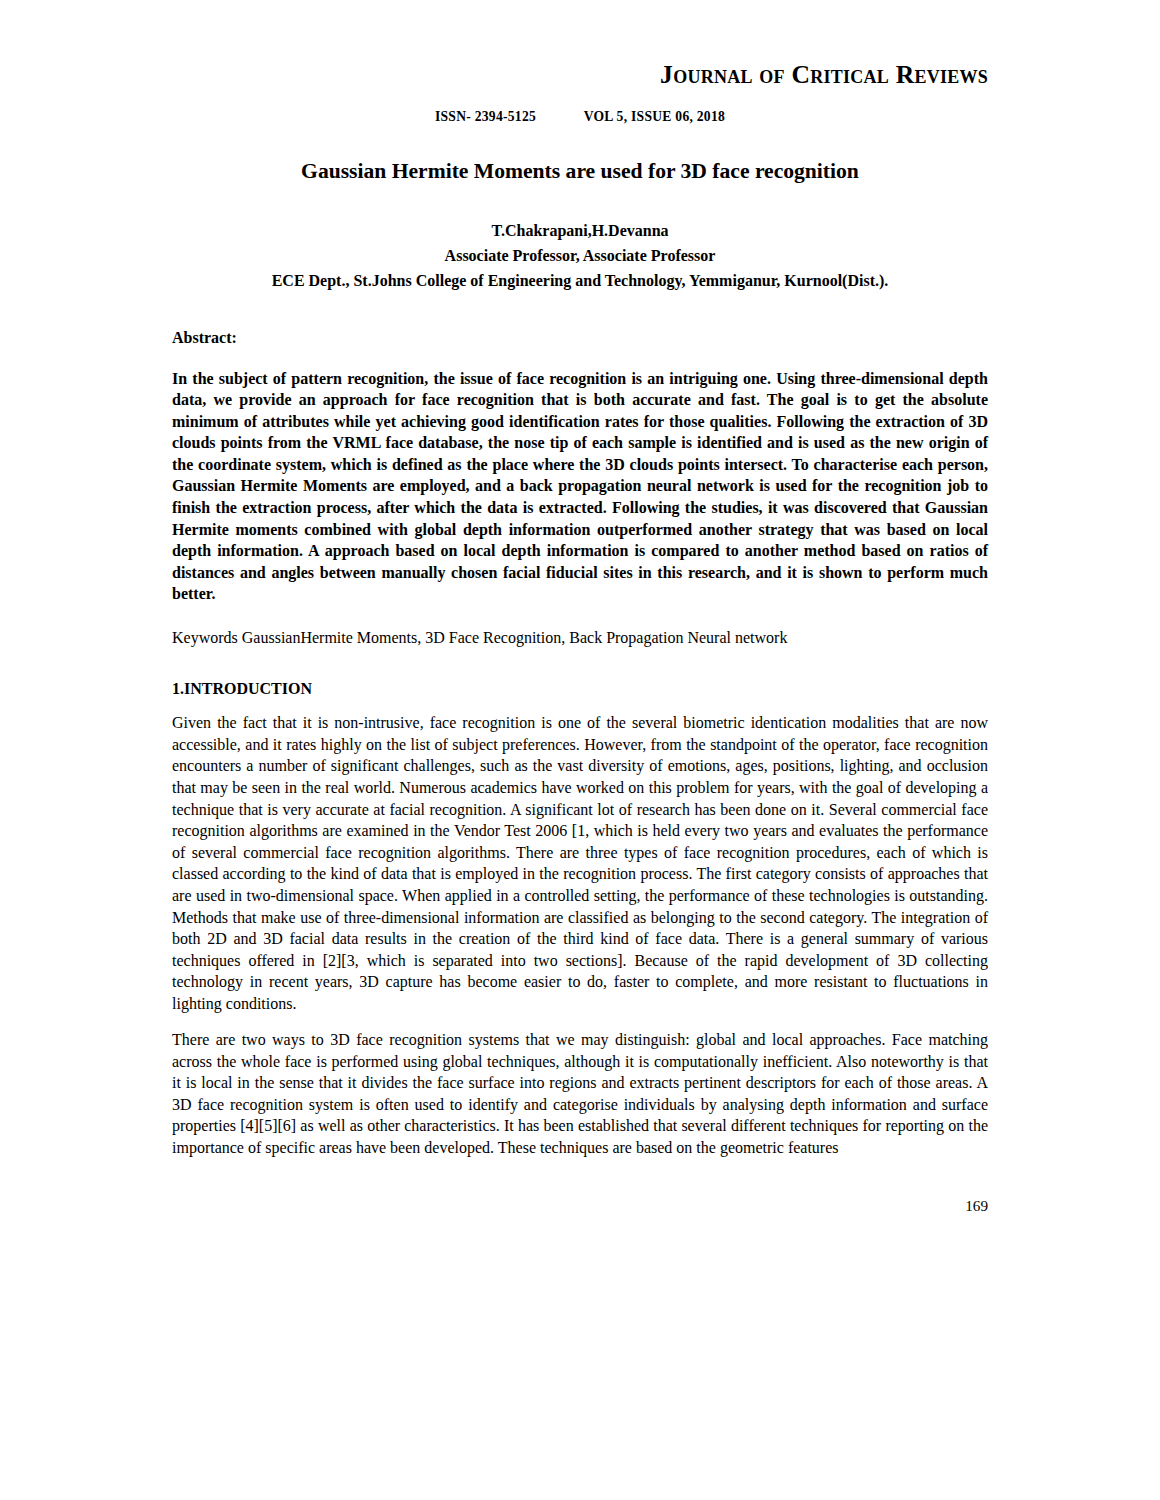Journal of Critical Reviews
ISSN- 2394-5125 VOL 5, ISSUE 06, 2018
Gaussian Hermite Moments are used for 3D face recognition
T.Chakrapani,H.Devanna
Associate Professor, Associate Professor
ECE Dept., St.Johns College of Engineering and Technology, Yemmiganur, Kurnool(Dist.).
Abstract:
In the subject of pattern recognition, the issue of face recognition is an intriguing one. Using three-dimensional depth data, we provide an approach for face recognition that is both accurate and fast. The goal is to get the absolute minimum of attributes while yet achieving good identification rates for those qualities. Following the extraction of 3D clouds points from the VRML face database, the nose tip of each sample is identified and is used as the new origin of the coordinate system, which is defined as the place where the 3D clouds points intersect. To characterise each person, Gaussian Hermite Moments are employed, and a back propagation neural network is used for the recognition job to finish the extraction process, after which the data is extracted. Following the studies, it was discovered that Gaussian Hermite moments combined with global depth information outperformed another strategy that was based on local depth information. A approach based on local depth information is compared to another method based on ratios of distances and angles between manually chosen facial fiducial sites in this research, and it is shown to perform much better.
Keywords GaussianHermite Moments, 3D Face Recognition, Back Propagation Neural network
1.INTRODUCTION
Given the fact that it is non-intrusive, face recognition is one of the several biometric identication modalities that are now accessible, and it rates highly on the list of subject preferences. However, from the standpoint of the operator, face recognition encounters a number of significant challenges, such as the vast diversity of emotions, ages, positions, lighting, and occlusion that may be seen in the real world. Numerous academics have worked on this problem for years, with the goal of developing a technique that is very accurate at facial recognition. A significant lot of research has been done on it. Several commercial face recognition algorithms are examined in the Vendor Test 2006 [1, which is held every two years and evaluates the performance of several commercial face recognition algorithms. There are three types of face recognition procedures, each of which is classed according to the kind of data that is employed in the recognition process. The first category consists of approaches that are used in two-dimensional space. When applied in a controlled setting, the performance of these technologies is outstanding. Methods that make use of three-dimensional information are classified as belonging to the second category. The integration of both 2D and 3D facial data results in the creation of the third kind of face data. There is a general summary of various techniques offered in [2][3, which is separated into two sections]. Because of the rapid development of 3D collecting technology in recent years, 3D capture has become easier to do, faster to complete, and more resistant to fluctuations in lighting conditions.
There are two ways to 3D face recognition systems that we may distinguish: global and local approaches. Face matching across the whole face is performed using global techniques, although it is computationally inefficient. Also noteworthy is that it is local in the sense that it divides the face surface into regions and extracts pertinent descriptors for each of those areas. A 3D face recognition system is often used to identify and categorise individuals by analysing depth information and surface properties [4][5][6] as well as other characteristics. It has been established that several different techniques for reporting on the importance of specific areas have been developed. These techniques are based on the geometric features
169